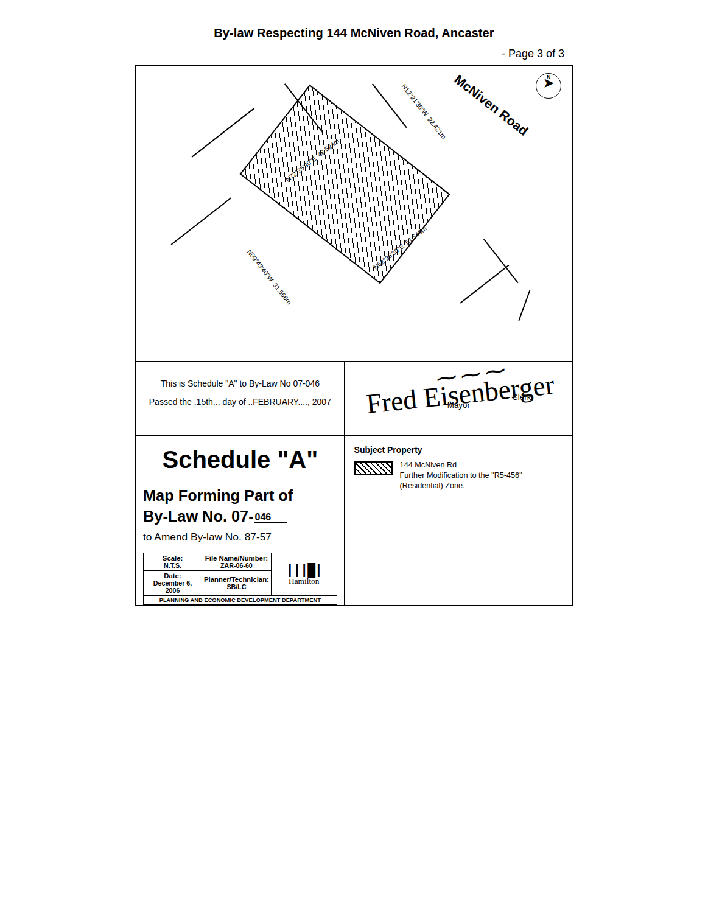By-law Respecting 144 McNiven Road, Ancaster
- Page 3 of 3
N ➤
McNiven Road
N12°21'30"W 22.421m
N72°35'30"E 48.524m
N09°43'40"W 31.556m
N62°36'30"E 51.548m
This is Schedule "A" to By-Law No 07-046
Passed the .15th... day of ..FEBRUARY...., 2007
∼∼∼ Clerk
Fred Eisenberger Mayor
Schedule "A"
Map Forming Part of
By-Law No. 07-046
to Amend By-law No. 87-57
| Scale: N.T.S. | File Name/Number: ZAR-06-60 | ///█/ Hamilton |
| Date: December 6, 2006 | Planner/Technician: SB/LC |
| PLANNING AND ECONOMIC DEVELOPMENT DEPARTMENT |
Subject Property
144 McNiven Rd
Further Modification to the "R5-456"
(Residential) Zone.